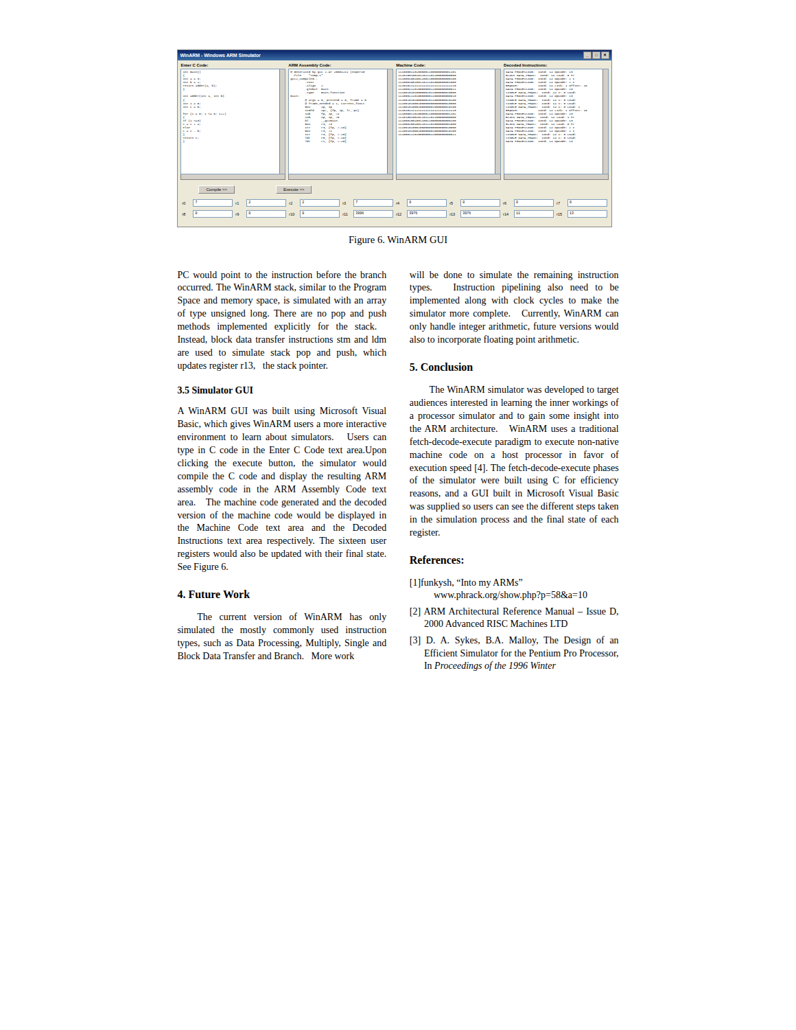WinARM - Windows ARM Simulator _□✕
Enter C Code:
int main() { int a = 3; int b = 2; return adder(a, b); } int adder(int a, int b) { int i = 0; int c = 5; for (i = 0; i <= 6; i++) { if (i <=3) c = c + a; else c = c - b; } return c; }
ARM Assembly Code:
@ Generated by gcc 2.97 20001211 (experim .file "Temp.c" gcc2_compiled.: .text .align 2 .global main .type main,function main: @ args = 0, pretend = 0, frame = 8 @ frame_needed = 1, current_funct mov ip, sp stmfd sp!, {fp, ip, lr, pc} sub fp, ip, #4 sub sp, sp, #8 bl __gccmain mov r3, #3 str r3, [fp, #-16] mov r3, #2 str r3, [fp, #-20] ldr r0, [fp, #-16] ldr r1, [fp, #-20]
Machine Code:
11100001101000001100000000001101 11101001001011011101100000000000 11100010010011001100000000000100 11100010010011011101000000001000 11101011111111111111111111111110 11100011101000000011000000000011 11100101010000001011000000010000 11100011101000000011000000000010 11100101010000001011000000010100 11100101000100000000000000010000 11100101000100000001000000010100 11101011111111111111111111111110 11100001101000001100000000001101 11101001001011011101100000000000 11100010010011001100000000000100 11100010010011011101000000001000 11100101000100000000000000010000 11100101000100000001000000010100 11100011101000000011000000000011
Decoded Instructions:
DATA PROCESSING: Cond: 14 OpCode: 13 BLOCK DATA_TRANS: Cond: 14 Load: 0 Pr DATA PROCESSING: Cond: 14 OpCode: 2 I DATA PROCESSING: Cond: 14 OpCode: 2 I BRANCH: Cond: 14 Link: 1 Offset: 16 DATA PROCESSING: Cond: 14 OpCode: 13 SINGLE DATA_TRANS: Cond: 14 I: 0 Load: DATA PROCESSING: Cond: 14 OpCode: 13 SINGLE DATA_TRANS: Cond: 14 I: 0 Load: SINGLE DATA_TRANS: Cond: 14 I: 0 Load: SINGLE DATA_TRANS: Cond: 14 I: 0 Load: 1 BRANCH: Cond: 14 Link: 1 Offset: 16 DATA PROCESSING: Cond: 14 OpCode: 13 BLOCK DATA_TRANS: Cond: 14 Load: 1 Pr DATA PROCESSING: Cond: 14 OpCode: 13 BLOCK DATA_TRANS: Cond: 14 Load: 0 Pr DATA PROCESSING: Cond: 14 OpCode: 2 I DATA PROCESSING: Cond: 14 OpCode: 2 I SINGLE DATA_TRANS: Cond: 14 I: 0 Load: SINGLE DATA_TRANS: Cond: 14 I: 0 Load: DATA PROCESSING: Cond: 14 OpCode: 13
Compile >>
Execute >>
r0
7
r1
2
r2
2
r3
7
r4
0
r5
0
r6
0
r7
0
r8
0
r9
0
r10
0
r11
3996
r12
3976
r13
3976
r14
11
r15
13
Figure 6. WinARM GUI
PC would point to the instruction before the branch occurred. The WinARM stack, similar to the Program Space and memory space, is simulated with an array of type unsigned long. There are no pop and push methods implemented explicitly for the stack. Instead, block data transfer instructions stm and ldm are used to simulate stack pop and push, which updates register r13, the stack pointer.
3.5 Simulator GUI
A WinARM GUI was built using Microsoft Visual Basic, which gives WinARM users a more interactive environment to learn about simulators. Users can type in C code in the Enter C Code text area.Upon clicking the execute button, the simulator would compile the C code and display the resulting ARM assembly code in the ARM Assembly Code text area. The machine code generated and the decoded version of the machine code would be displayed in the Machine Code text area and the Decoded Instructions text area respectively. The sixteen user registers would also be updated with their final state. See Figure 6.
4. Future Work
The current version of WinARM has only simulated the mostly commonly used instruction types, such as Data Processing, Multiply, Single and Block Data Transfer and Branch. More work
will be done to simulate the remaining instruction types. Instruction pipelining also need to be implemented along with clock cycles to make the simulator more complete. Currently, WinARM can only handle integer arithmetic, future versions would also to incorporate floating point arithmetic.
5. Conclusion
The WinARM simulator was developed to target audiences interested in learning the inner workings of a processor simulator and to gain some insight into the ARM architecture. WinARM uses a traditional fetch-decode-execute paradigm to execute non-native machine code on a host processor in favor of execution speed [4]. The fetch-decode-execute phases of the simulator were built using C for efficiency reasons, and a GUI built in Microsoft Visual Basic was supplied so users can see the different steps taken in the simulation process and the final state of each register.
References:
[1]funkysh, “Into my ARMs”
www.phrack.org/show.php?p=58&a=10
[2] ARM Architectural Reference Manual – Issue D, 2000 Advanced RISC Machines LTD
[3] D. A. Sykes, B.A. Malloy, The Design of an Efficient Simulator for the Pentium Pro Processor, In Proceedings of the 1996 Winter